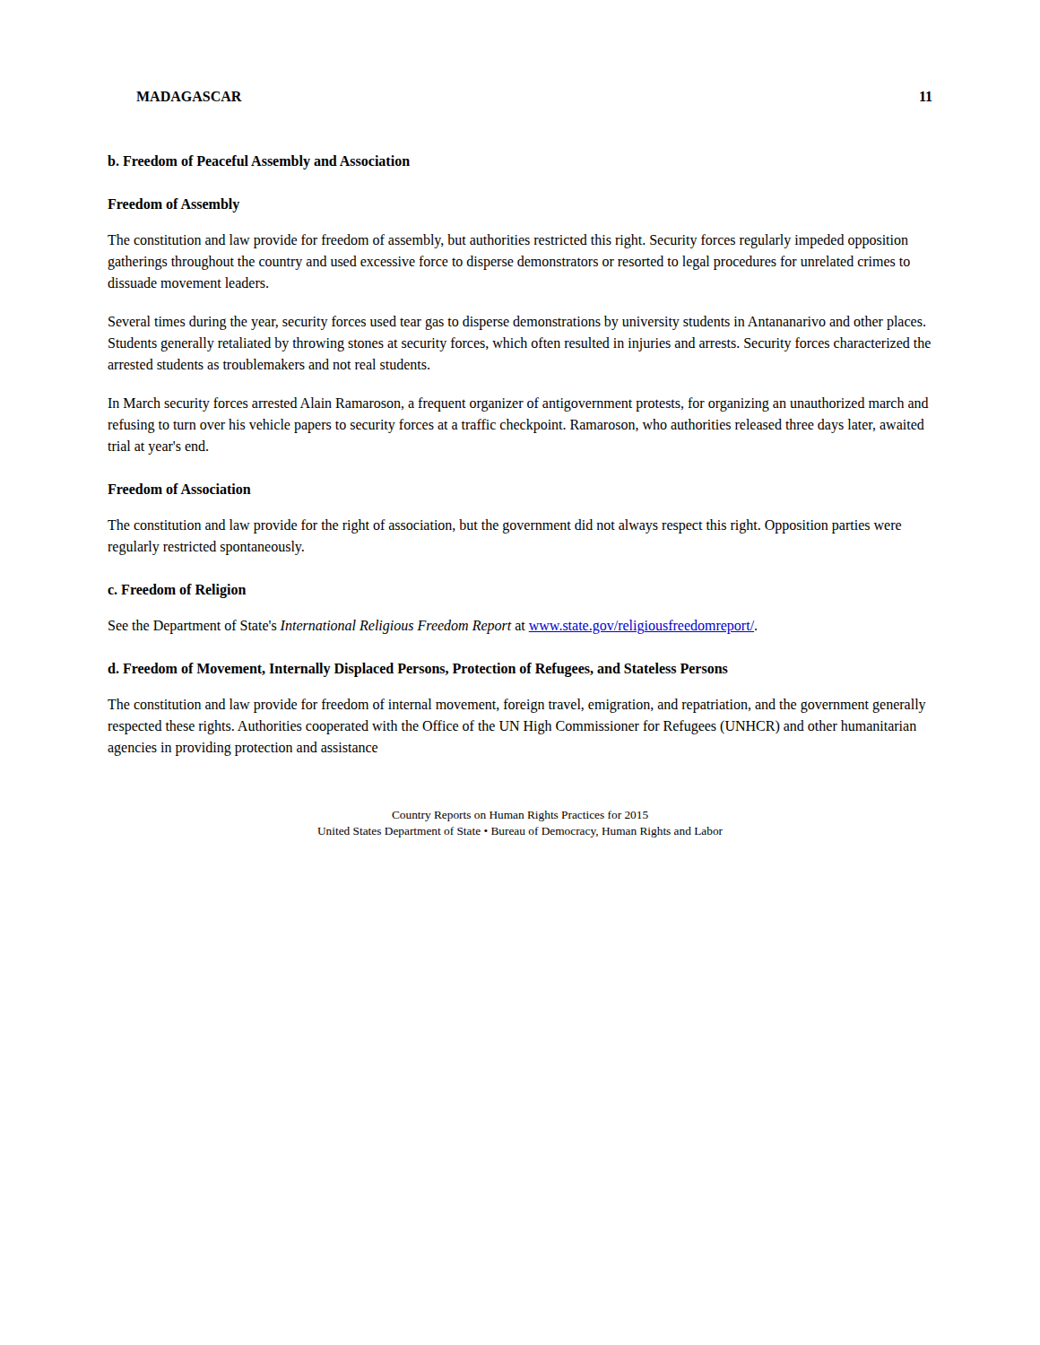MADAGASCAR 11
b. Freedom of Peaceful Assembly and Association
Freedom of Assembly
The constitution and law provide for freedom of assembly, but authorities restricted this right. Security forces regularly impeded opposition gatherings throughout the country and used excessive force to disperse demonstrators or resorted to legal procedures for unrelated crimes to dissuade movement leaders.
Several times during the year, security forces used tear gas to disperse demonstrations by university students in Antananarivo and other places. Students generally retaliated by throwing stones at security forces, which often resulted in injuries and arrests. Security forces characterized the arrested students as troublemakers and not real students.
In March security forces arrested Alain Ramaroson, a frequent organizer of antigovernment protests, for organizing an unauthorized march and refusing to turn over his vehicle papers to security forces at a traffic checkpoint. Ramaroson, who authorities released three days later, awaited trial at year's end.
Freedom of Association
The constitution and law provide for the right of association, but the government did not always respect this right. Opposition parties were regularly restricted spontaneously.
c. Freedom of Religion
See the Department of State's International Religious Freedom Report at www.state.gov/religiousfreedomreport/.
d. Freedom of Movement, Internally Displaced Persons, Protection of Refugees, and Stateless Persons
The constitution and law provide for freedom of internal movement, foreign travel, emigration, and repatriation, and the government generally respected these rights. Authorities cooperated with the Office of the UN High Commissioner for Refugees (UNHCR) and other humanitarian agencies in providing protection and assistance
Country Reports on Human Rights Practices for 2015
United States Department of State • Bureau of Democracy, Human Rights and Labor